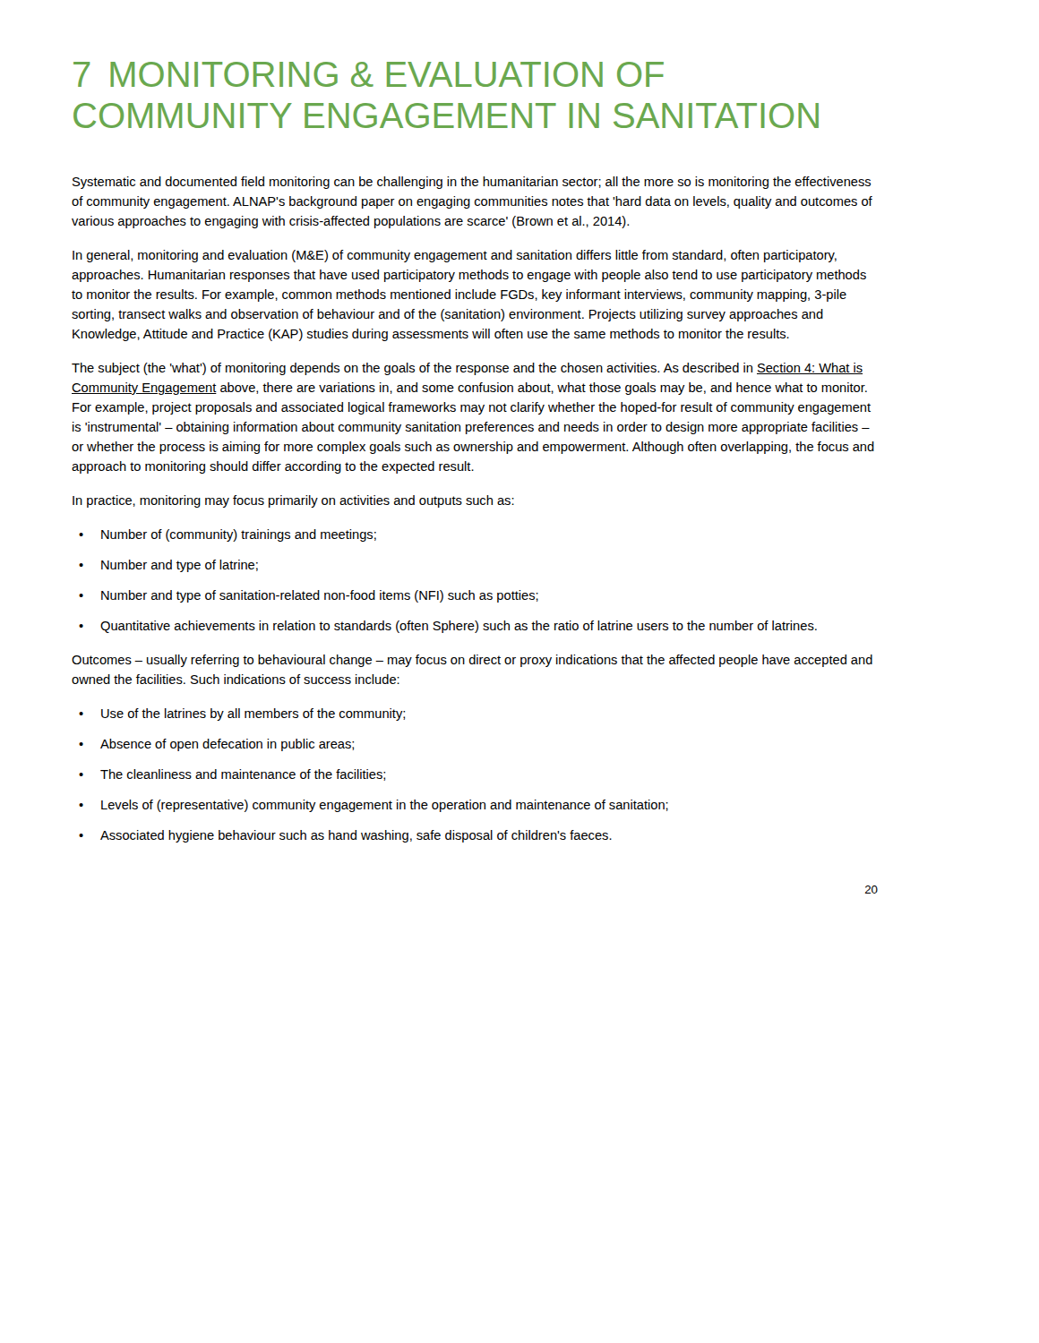7 MONITORING & EVALUATION OF COMMUNITY ENGAGEMENT IN SANITATION
Systematic and documented field monitoring can be challenging in the humanitarian sector; all the more so is monitoring the effectiveness of community engagement. ALNAP's background paper on engaging communities notes that 'hard data on levels, quality and outcomes of various approaches to engaging with crisis-affected populations are scarce' (Brown et al., 2014).
In general, monitoring and evaluation (M&E) of community engagement and sanitation differs little from standard, often participatory, approaches. Humanitarian responses that have used participatory methods to engage with people also tend to use participatory methods to monitor the results. For example, common methods mentioned include FGDs, key informant interviews, community mapping, 3-pile sorting, transect walks and observation of behaviour and of the (sanitation) environment. Projects utilizing survey approaches and Knowledge, Attitude and Practice (KAP) studies during assessments will often use the same methods to monitor the results.
The subject (the 'what') of monitoring depends on the goals of the response and the chosen activities. As described in Section 4: What is Community Engagement above, there are variations in, and some confusion about, what those goals may be, and hence what to monitor. For example, project proposals and associated logical frameworks may not clarify whether the hoped-for result of community engagement is 'instrumental' – obtaining information about community sanitation preferences and needs in order to design more appropriate facilities – or whether the process is aiming for more complex goals such as ownership and empowerment. Although often overlapping, the focus and approach to monitoring should differ according to the expected result.
In practice, monitoring may focus primarily on activities and outputs such as:
Number of (community) trainings and meetings;
Number and type of latrine;
Number and type of sanitation-related non-food items (NFI) such as potties;
Quantitative achievements in relation to standards (often Sphere) such as the ratio of latrine users to the number of latrines.
Outcomes – usually referring to behavioural change – may focus on direct or proxy indications that the affected people have accepted and owned the facilities. Such indications of success include:
Use of the latrines by all members of the community;
Absence of open defecation in public areas;
The cleanliness and maintenance of the facilities;
Levels of (representative) community engagement in the operation and maintenance of sanitation;
Associated hygiene behaviour such as hand washing, safe disposal of children's faeces.
20